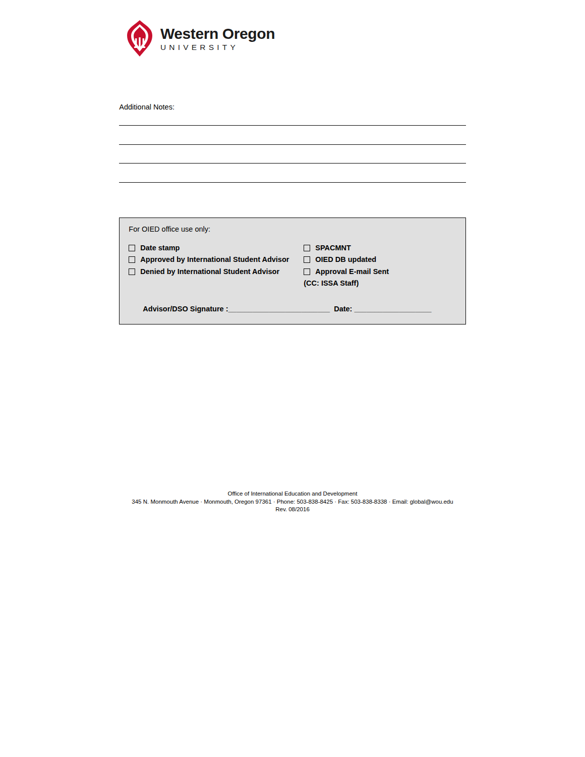Western Oregon
UNIVERSITY
Additional Notes:
For OIED office use only:
Date stamp
Approved by International Student Advisor
Denied by International Student Advisor
SPACMNT
OIED DB updated
Approval E-mail Sent
(CC: ISSA Staff)
Advisor/DSO Signature :_________________________ Date: ___________________
Office of International Education and Development
345 N. Monmouth Avenue · Monmouth, Oregon 97361 · Phone: 503-838-8425 · Fax: 503-838-8338 · Email: global@wou.edu
Rev. 08/2016